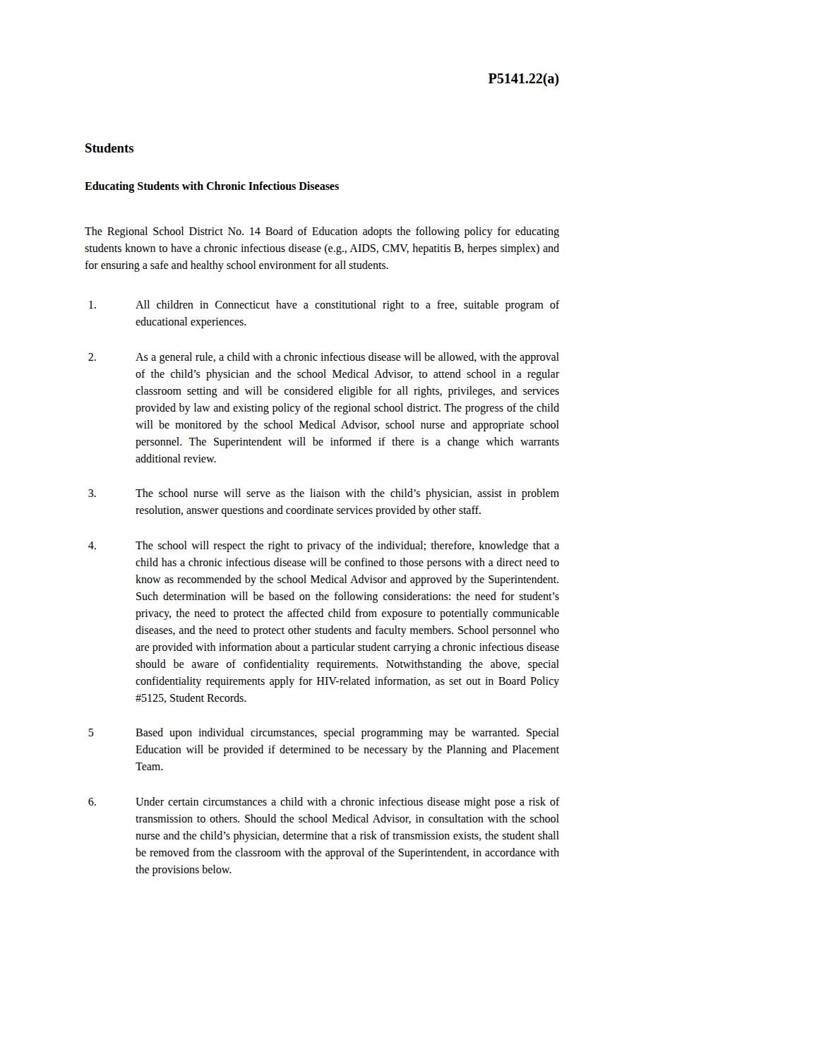P5141.22(a)
Students
Educating Students with Chronic Infectious Diseases
The Regional School District No. 14 Board of Education adopts the following policy for educating students known to have a chronic infectious disease (e.g., AIDS, CMV, hepatitis B, herpes simplex) and for ensuring a safe and healthy school environment for all students.
1. All children in Connecticut have a constitutional right to a free, suitable program of educational experiences.
2. As a general rule, a child with a chronic infectious disease will be allowed, with the approval of the child’s physician and the school Medical Advisor, to attend school in a regular classroom setting and will be considered eligible for all rights, privileges, and services provided by law and existing policy of the regional school district. The progress of the child will be monitored by the school Medical Advisor, school nurse and appropriate school personnel. The Superintendent will be informed if there is a change which warrants additional review.
3. The school nurse will serve as the liaison with the child’s physician, assist in problem resolution, answer questions and coordinate services provided by other staff.
4. The school will respect the right to privacy of the individual; therefore, knowledge that a child has a chronic infectious disease will be confined to those persons with a direct need to know as recommended by the school Medical Advisor and approved by the Superintendent. Such determination will be based on the following considerations: the need for student’s privacy, the need to protect the affected child from exposure to potentially communicable diseases, and the need to protect other students and faculty members. School personnel who are provided with information about a particular student carrying a chronic infectious disease should be aware of confidentiality requirements. Notwithstanding the above, special confidentiality requirements apply for HIV-related information, as set out in Board Policy #5125, Student Records.
5 Based upon individual circumstances, special programming may be warranted. Special Education will be provided if determined to be necessary by the Planning and Placement Team.
6. Under certain circumstances a child with a chronic infectious disease might pose a risk of transmission to others. Should the school Medical Advisor, in consultation with the school nurse and the child’s physician, determine that a risk of transmission exists, the student shall be removed from the classroom with the approval of the Superintendent, in accordance with the provisions below.